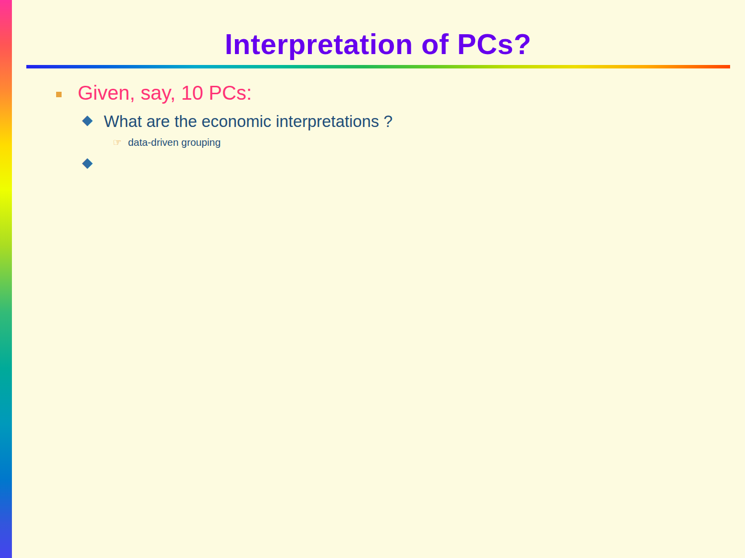Interpretation of PCs?
Given, say, 10 PCs:
What are the economic interpretations ?
data-driven grouping